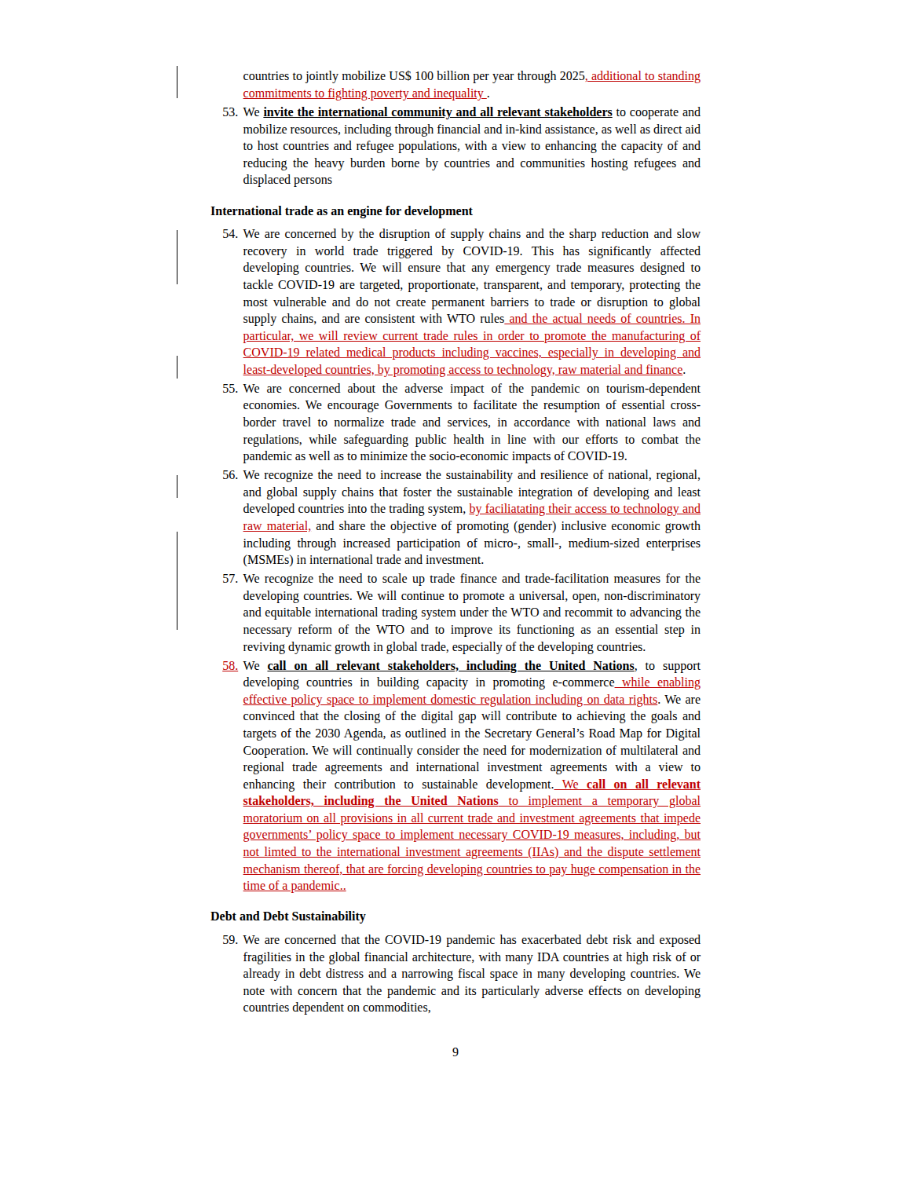countries to jointly mobilize US$ 100 billion per year through 2025, additional to standing commitments to fighting poverty and inequality .
53. We invite the international community and all relevant stakeholders to cooperate and mobilize resources, including through financial and in-kind assistance, as well as direct aid to host countries and refugee populations, with a view to enhancing the capacity of and reducing the heavy burden borne by countries and communities hosting refugees and displaced persons
International trade as an engine for development
54. We are concerned by the disruption of supply chains and the sharp reduction and slow recovery in world trade triggered by COVID-19. This has significantly affected developing countries. We will ensure that any emergency trade measures designed to tackle COVID-19 are targeted, proportionate, transparent, and temporary, protecting the most vulnerable and do not create permanent barriers to trade or disruption to global supply chains, and are consistent with WTO rules and the actual needs of countries. In particular, we will review current trade rules in order to promote the manufacturing of COVID-19 related medical products including vaccines, especially in developing and least-developed countries, by promoting access to technology, raw material and finance.
55. We are concerned about the adverse impact of the pandemic on tourism-dependent economies. We encourage Governments to facilitate the resumption of essential cross-border travel to normalize trade and services, in accordance with national laws and regulations, while safeguarding public health in line with our efforts to combat the pandemic as well as to minimize the socio-economic impacts of COVID-19.
56. We recognize the need to increase the sustainability and resilience of national, regional, and global supply chains that foster the sustainable integration of developing and least developed countries into the trading system, by faciliatating their access to technology and raw material, and share the objective of promoting (gender) inclusive economic growth including through increased participation of micro-, small-, medium-sized enterprises (MSMEs) in international trade and investment.
57. We recognize the need to scale up trade finance and trade-facilitation measures for the developing countries. We will continue to promote a universal, open, non-discriminatory and equitable international trading system under the WTO and recommit to advancing the necessary reform of the WTO and to improve its functioning as an essential step in reviving dynamic growth in global trade, especially of the developing countries.
58. We call on all relevant stakeholders, including the United Nations, to support developing countries in building capacity in promoting e-commerce while enabling effective policy space to implement domestic regulation including on data rights. We are convinced that the closing of the digital gap will contribute to achieving the goals and targets of the 2030 Agenda, as outlined in the Secretary General’s Road Map for Digital Cooperation. We will continually consider the need for modernization of multilateral and regional trade agreements and international investment agreements with a view to enhancing their contribution to sustainable development. We call on all relevant stakeholders, including the United Nations to implement a temporary global moratorium on all provisions in all current trade and investment agreements that impede governments’ policy space to implement necessary COVID-19 measures, including, but not limted to the international investment agreements (IIAs) and the dispute settlement mechanism thereof, that are forcing developing countries to pay huge compensation in the time of a pandemic..
Debt and Debt Sustainability
59. We are concerned that the COVID-19 pandemic has exacerbated debt risk and exposed fragilities in the global financial architecture, with many IDA countries at high risk of or already in debt distress and a narrowing fiscal space in many developing countries. We note with concern that the pandemic and its particularly adverse effects on developing countries dependent on commodities,
9